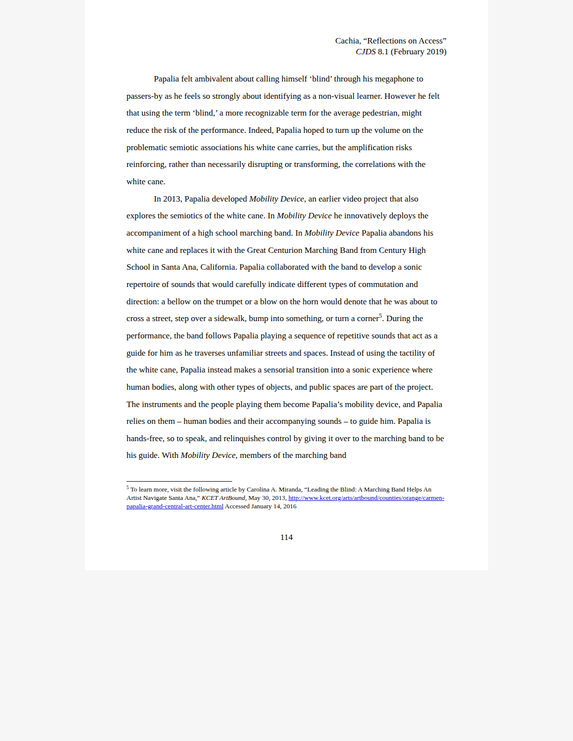Cachia, “Reflections on Access” CJDS 8.1 (February 2019)
Papalia felt ambivalent about calling himself ‘blind’ through his megaphone to passers-by as he feels so strongly about identifying as a non-visual learner. However he felt that using the term ‘blind,’ a more recognizable term for the average pedestrian, might reduce the risk of the performance. Indeed, Papalia hoped to turn up the volume on the problematic semiotic associations his white cane carries, but the amplification risks reinforcing, rather than necessarily disrupting or transforming, the correlations with the white cane.
In 2013, Papalia developed Mobility Device, an earlier video project that also explores the semiotics of the white cane. In Mobility Device he innovatively deploys the accompaniment of a high school marching band. In Mobility Device Papalia abandons his white cane and replaces it with the Great Centurion Marching Band from Century High School in Santa Ana, California. Papalia collaborated with the band to develop a sonic repertoire of sounds that would carefully indicate different types of commutation and direction: a bellow on the trumpet or a blow on the horn would denote that he was about to cross a street, step over a sidewalk, bump into something, or turn a corner5. During the performance, the band follows Papalia playing a sequence of repetitive sounds that act as a guide for him as he traverses unfamiliar streets and spaces. Instead of using the tactility of the white cane, Papalia instead makes a sensorial transition into a sonic experience where human bodies, along with other types of objects, and public spaces are part of the project. The instruments and the people playing them become Papalia’s mobility device, and Papalia relies on them – human bodies and their accompanying sounds – to guide him. Papalia is hands-free, so to speak, and relinquishes control by giving it over to the marching band to be his guide. With Mobility Device, members of the marching band
5 To learn more, visit the following article by Carolina A. Miranda, “Leading the Blind: A Marching Band Helps An Artist Navigate Santa Ana,” KCET ArtBound, May 30, 2013, http://www.kcet.org/arts/artbound/counties/orange/carmen-papalia-grand-central-art-center.html Accessed January 14, 2016
114